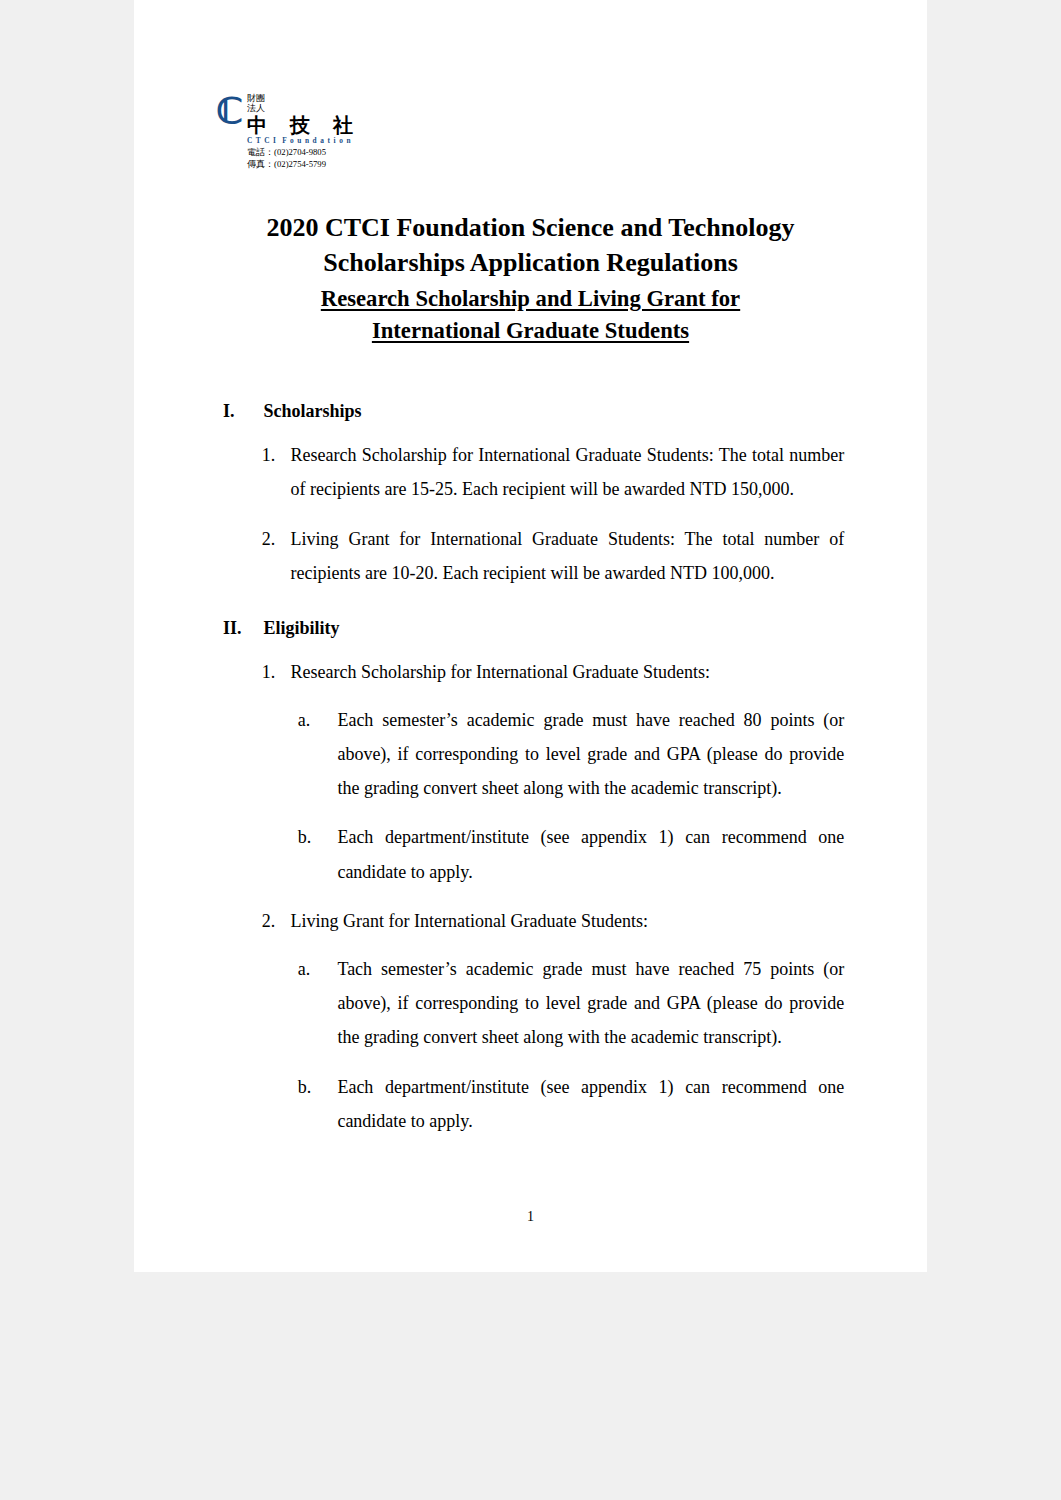ℂ
財團
法人 中 技 社 C T C I F o u n d a t i o n
電話：(02)2704-9805
傳真：(02)2754-5799
2020 CTCI Foundation Science and Technology
Scholarships Application Regulations
Research Scholarship and Living Grant for
International Graduate Students
Scholarships
Research Scholarship for International Graduate Students: The total number of recipients are 15-25. Each recipient will be awarded NTD 150,000.
Living Grant for International Graduate Students: The total number of recipients are 10-20. Each recipient will be awarded NTD 100,000.
Eligibility
Research Scholarship for International Graduate Students:
Each semester’s academic grade must have reached 80 points (or above), if corresponding to level grade and GPA (please do provide the grading convert sheet along with the academic transcript).
Each department/institute (see appendix 1) can recommend one candidate to apply.
Living Grant for International Graduate Students:
Tach semester’s academic grade must have reached 75 points (or above), if corresponding to level grade and GPA (please do provide the grading convert sheet along with the academic transcript).
Each department/institute (see appendix 1) can recommend one candidate to apply.
1